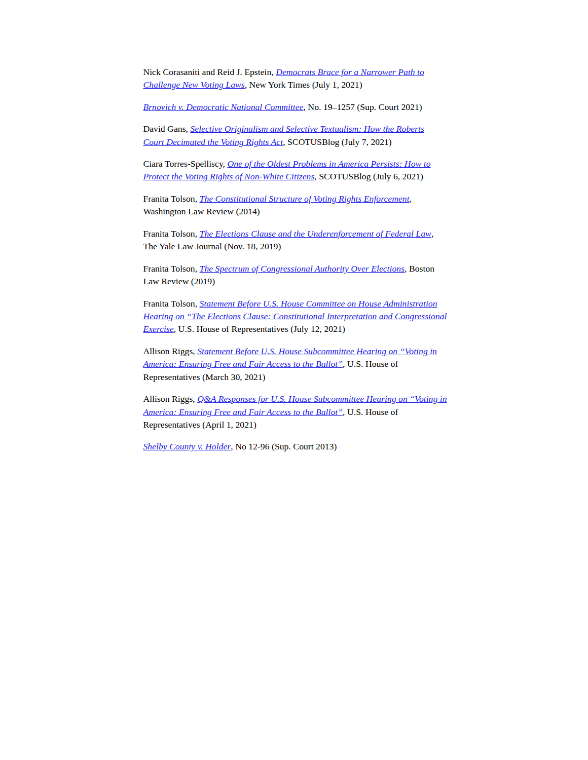Nick Corasaniti and Reid J. Epstein, Democrats Brace for a Narrower Path to Challenge New Voting Laws, New York Times (July 1, 2021)
Brnovich v. Democratic National Committee, No. 19–1257 (Sup. Court 2021)
David Gans, Selective Originalism and Selective Textualism: How the Roberts Court Decimated the Voting Rights Act, SCOTUSBlog (July 7, 2021)
Ciara Torres-Spelliscy, One of the Oldest Problems in America Persists: How to Protect the Voting Rights of Non-White Citizens, SCOTUSBlog (July 6, 2021)
Franita Tolson, The Constitutional Structure of Voting Rights Enforcement, Washington Law Review (2014)
Franita Tolson, The Elections Clause and the Underenforcement of Federal Law, The Yale Law Journal (Nov. 18, 2019)
Franita Tolson, The Spectrum of Congressional Authority Over Elections, Boston Law Review (2019)
Franita Tolson, Statement Before U.S. House Committee on House Administration Hearing on “The Elections Clause: Constitutional Interpretation and Congressional Exercise, U.S. House of Representatives (July 12, 2021)
Allison Riggs, Statement Before U.S. House Subcommittee Hearing on “Voting in America: Ensuring Free and Fair Access to the Ballot”, U.S. House of Representatives (March 30, 2021)
Allison Riggs, Q&A Responses for U.S. House Subcommittee Hearing on “Voting in America: Ensuring Free and Fair Access to the Ballot”, U.S. House of Representatives (April 1, 2021)
Shelby County v. Holder, No 12-96 (Sup. Court 2013)